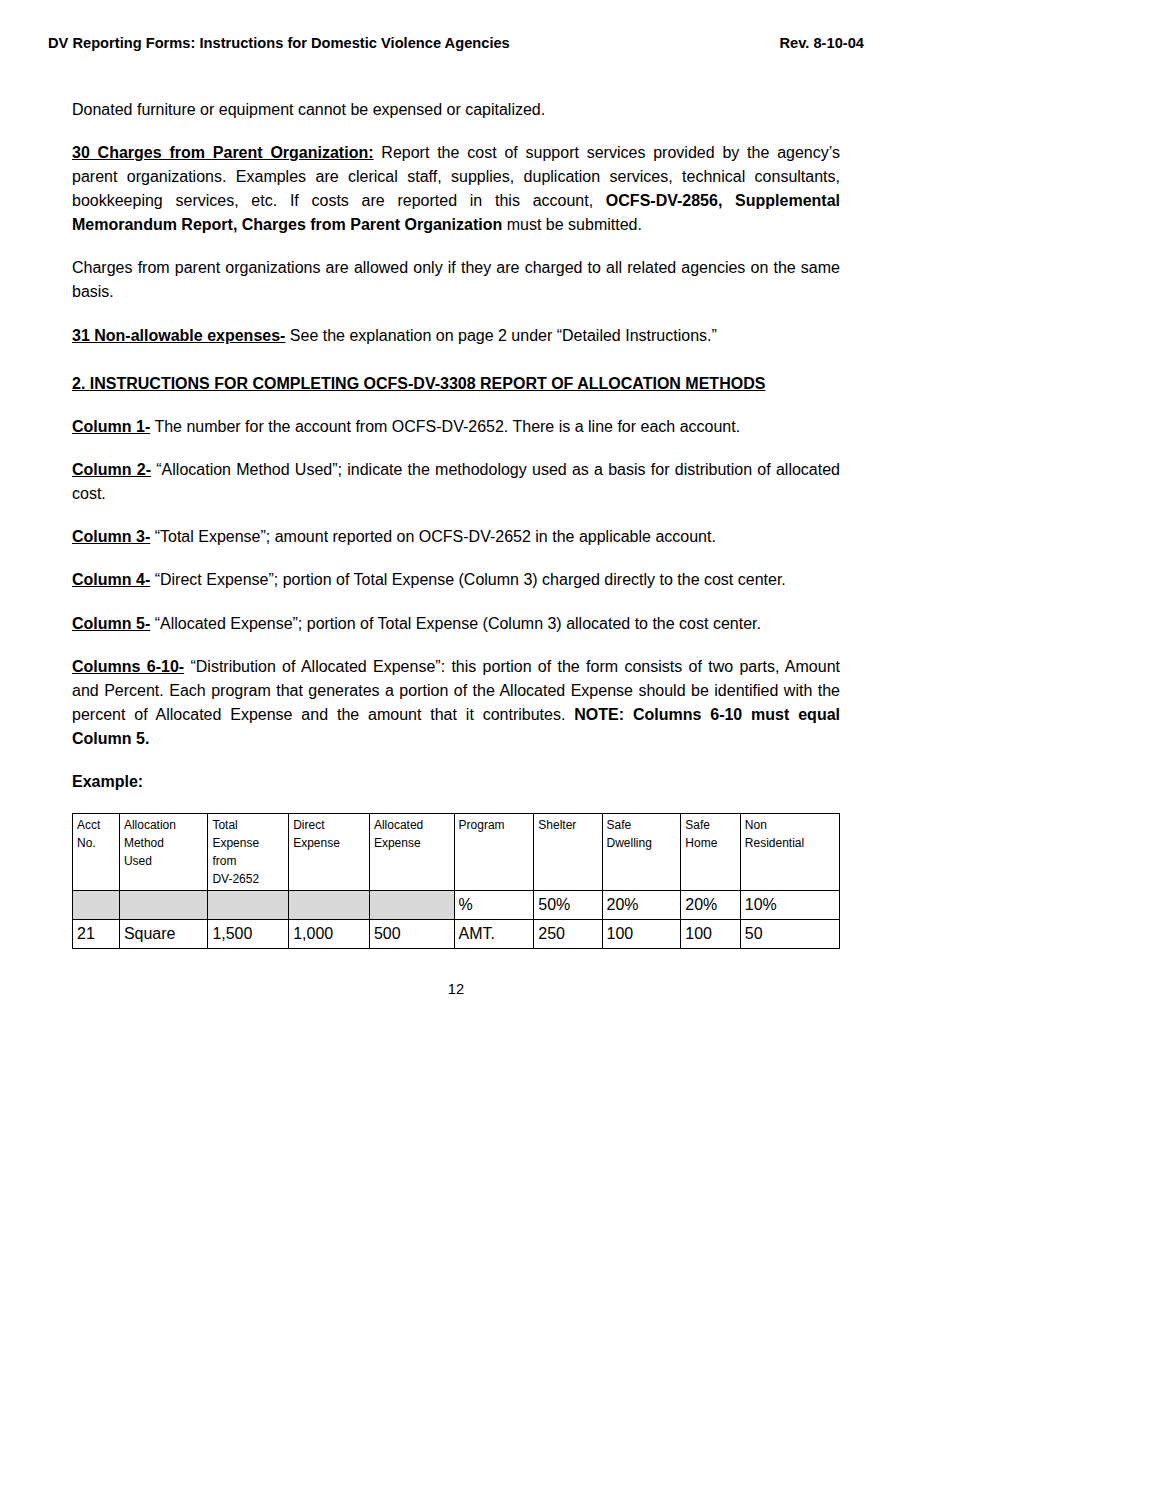DV Reporting Forms: Instructions for Domestic Violence Agencies Rev. 8-10-04
Donated furniture or equipment cannot be expensed or capitalized.
30 Charges from Parent Organization: Report the cost of support services provided by the agency’s parent organizations. Examples are clerical staff, supplies, duplication services, technical consultants, bookkeeping services, etc. If costs are reported in this account, OCFS-DV-2856, Supplemental Memorandum Report, Charges from Parent Organization must be submitted.
Charges from parent organizations are allowed only if they are charged to all related agencies on the same basis.
31 Non-allowable expenses- See the explanation on page 2 under “Detailed Instructions.”
2. INSTRUCTIONS FOR COMPLETING OCFS-DV-3308 REPORT OF ALLOCATION METHODS
Column 1- The number for the account from OCFS-DV-2652. There is a line for each account.
Column 2- “Allocation Method Used”; indicate the methodology used as a basis for distribution of allocated cost.
Column 3- “Total Expense”; amount reported on OCFS-DV-2652 in the applicable account.
Column 4- “Direct Expense”; portion of Total Expense (Column 3) charged directly to the cost center.
Column 5- “Allocated Expense”; portion of Total Expense (Column 3) allocated to the cost center.
Columns 6-10- “Distribution of Allocated Expense”: this portion of the form consists of two parts, Amount and Percent. Each program that generates a portion of the Allocated Expense should be identified with the percent of Allocated Expense and the amount that it contributes. NOTE: Columns 6-10 must equal Column 5.
Example:
| Acct No. | Allocation Method Used | Total Expense from DV-2652 | Direct Expense | Allocated Expense | Program | Shelter | Safe Dwelling | Safe Home | Non Residential |
| | | | | | % | 50% | 20% | 20% | 10% |
| 21 | Square | 1,500 | 1,000 | 500 | AMT. | 250 | 100 | 100 | 50 |
12